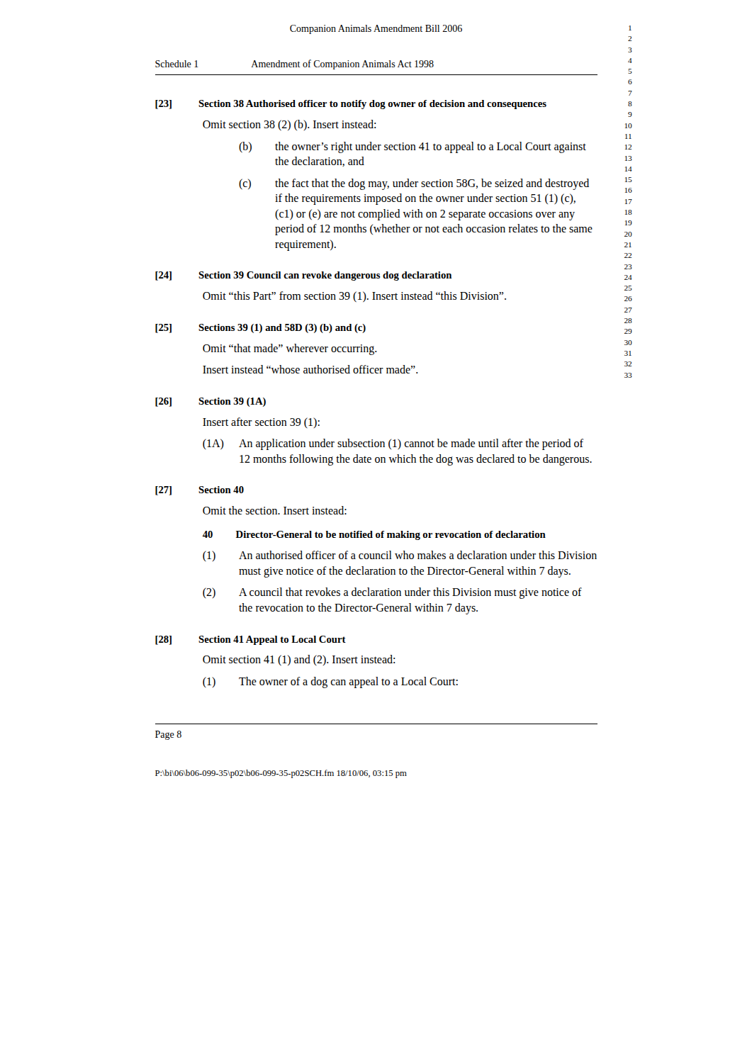Companion Animals Amendment Bill 2006
Schedule 1
Amendment of Companion Animals Act 1998
[23]
Section 38 Authorised officer to notify dog owner of decision and consequences
Omit section 38 (2) (b). Insert instead:
(b)
the owner’s right under section 41 to appeal to a Local Court against the declaration, and
(c)
the fact that the dog may, under section 58G, be seized and destroyed if the requirements imposed on the owner under section 51 (1) (c), (c1) or (e) are not complied with on 2 separate occasions over any period of 12 months (whether or not each occasion relates to the same requirement).
[24]
Section 39 Council can revoke dangerous dog declaration
Omit “this Part” from section 39 (1). Insert instead “this Division”.
[25]
Sections 39 (1) and 58D (3) (b) and (c)
Omit “that made” wherever occurring.
Insert instead “whose authorised officer made”.
[26]
Section 39 (1A)
Insert after section 39 (1):
(1A)
An application under subsection (1) cannot be made until after the period of 12 months following the date on which the dog was declared to be dangerous.
[27]
Section 40
Omit the section. Insert instead:
40
Director-General to be notified of making or revocation of declaration
(1)
An authorised officer of a council who makes a declaration under this Division must give notice of the declaration to the Director-General within 7 days.
(2)
A council that revokes a declaration under this Division must give notice of the revocation to the Director-General within 7 days.
[28]
Section 41 Appeal to Local Court
Omit section 41 (1) and (2). Insert instead:
(1)
The owner of a dog can appeal to a Local Court:
1
2
3
4
5
6
7
8
9
10
11
12
13
14
15
16
17
18
19
20
21
22
23
24
25
26
27
28
29
30
31
32
33
Page 8
P:\bi\06\b06-099-35\p02\b06-099-35-p02SCH.fm 18/10/06, 03:15 pm